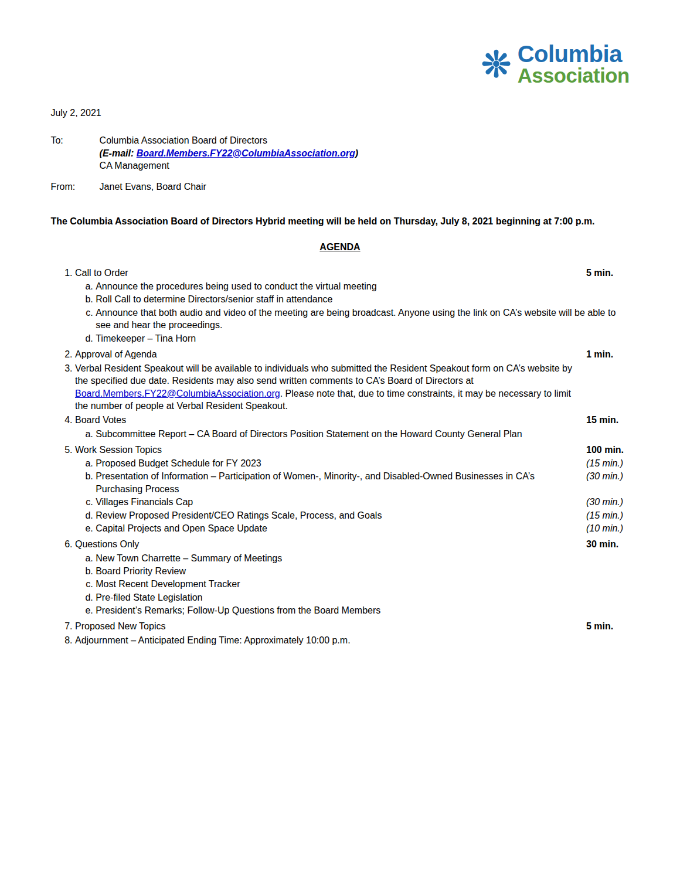❊ Columbia
Association
July 2, 2021
| To: | Columbia Association Board of Directors (E-mail: Board.Members.FY22@ColumbiaAssociation.org ) CA Management |
| From: | Janet Evans, Board Chair |
The Columbia Association Board of Directors Hybrid meeting will be held on Thursday, July 8, 2021 beginning at 7:00 p.m.
AGENDA
Call to Order
5 min.
Announce the procedures being used to conduct the virtual meeting
Roll Call to determine Directors/senior staff in attendance
Announce that both audio and video of the meeting are being broadcast. Anyone using the link on CA’s website will be able to see and hear the proceedings.
Timekeeper – Tina Horn
Approval of Agenda
1 min.
Verbal Resident Speakout will be available to individuals who submitted the Resident Speakout form on CA’s website by the specified due date. Residents may also send written comments to CA’s Board of Directors at Board.Members.FY22@ColumbiaAssociation.org. Please note that, due to time constraints, it may be necessary to limit the number of people at Verbal Resident Speakout.
Board Votes
15 min.
Subcommittee Report – CA Board of Directors Position Statement on the Howard County General Plan
Work Session Topics
100 min.
Proposed Budget Schedule for FY 2023
(15 min.)
Presentation of Information – Participation of Women-, Minority-, and Disabled-Owned Businesses in CA’s Purchasing Process
(30 min.)
Villages Financials Cap
(30 min.)
Review Proposed President/CEO Ratings Scale, Process, and Goals
(15 min.)
Capital Projects and Open Space Update
(10 min.)
Questions Only
30 min.
New Town Charrette – Summary of Meetings
Board Priority Review
Most Recent Development Tracker
Pre-filed State Legislation
President’s Remarks; Follow-Up Questions from the Board Members
Proposed New Topics
5 min.
Adjournment – Anticipated Ending Time: Approximately 10:00 p.m.